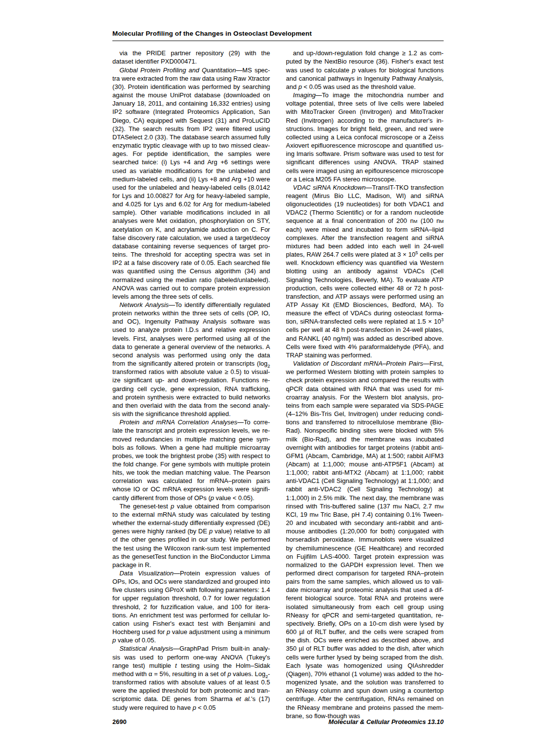Molecular Profiling of the Changes in Osteoclast Development
via the PRIDE partner repository (29) with the dataset identifier PXD000471.
Global Protein Profiling and Quantitation—MS spectra were extracted from the raw data using Raw Xtractor (30). Protein identification was performed by searching against the mouse UniProt database (downloaded on January 18, 2011, and containing 16,332 entries) using IP2 software (Integrated Proteomics Application, San Diego, CA) equipped with Sequest (31) and ProLuCID (32). The search results from IP2 were filtered using DTASelect 2.0 (33). The database search assumed fully enzymatic tryptic cleavage with up to two missed cleavages. For peptide identification, the samples were searched twice: (i) Lys +4 and Arg +6 settings were used as variable modifications for the unlabeled and medium-labeled cells, and (ii) Lys +8 and Arg +10 were used for the unlabeled and heavy-labeled cells (8.0142 for Lys and 10.00827 for Arg for heavy-labeled sample, and 4.025 for Lys and 6.02 for Arg for medium-labeled sample). Other variable modifications included in all analyses were Met oxidation, phosphorylation on STY, acetylation on K, and acrylamide adduction on C. For false discovery rate calculation, we used a target/decoy database containing reverse sequences of target proteins. The threshold for accepting spectra was set in IP2 at a false discovery rate of 0.05. Each searched file was quantified using the Census algorithm (34) and normalized using the median ratio (labeled/unlabeled). ANOVA was carried out to compare protein expression levels among the three sets of cells.
Network Analysis—To identify differentially regulated protein networks within the three sets of cells (OP, IO, and OC), Ingenuity Pathway Analysis software was used to analyze protein I.D.s and relative expression levels. First, analyses were performed using all of the data to generate a general overview of the networks. A second analysis was performed using only the data from the significantly altered protein or transcripts (log2 transformed ratios with absolute value ≥ 0.5) to visualize significant up- and down-regulation. Functions regarding cell cycle, gene expression, RNA trafficking, and protein synthesis were extracted to build networks and then overlaid with the data from the second analysis with the significance threshold applied.
Protein and mRNA Correlation Analyses—To correlate the transcript and protein expression levels, we removed redundancies in multiple matching gene symbols as follows. When a gene had multiple microarray probes, we took the brightest probe (35) with respect to the fold change. For gene symbols with multiple protein hits, we took the median matching value. The Pearson correlation was calculated for mRNA–protein pairs whose IO or OC mRNA expression levels were significantly different from those of OPs (p value < 0.05).
The geneset-test p value obtained from comparison to the external mRNA study was calculated by testing whether the external-study differentially expressed (DE) genes were highly ranked (by DE p value) relative to all of the other genes profiled in our study. We performed the test using the Wilcoxon rank-sum test implemented as the genesetTest function in the BioConductor Limma package in R.
Data Visualization—Protein expression values of OPs, IOs, and OCs were standardized and grouped into five clusters using GProX with following parameters: 1.4 for upper regulation threshold, 0.7 for lower regulation threshold, 2 for fuzzification value, and 100 for iterations. An enrichment test was performed for cellular location using Fisher's exact test with Benjamini and Hochberg used for p value adjustment using a minimum p value of 0.05.
Statistical Analysis—GraphPad Prism built-in analysis was used to perform one-way ANOVA (Tukey's range test) multiple t testing using the Holm–Sidak method with α = 5%, resulting in a set of p values. Log2-transformed ratios with absolute values of at least 0.5 were the applied threshold for both proteomic and transcriptomic data. DE genes from Sharma et al.'s (17) study were required to have p < 0.05
and up-/down-regulation fold change ≥ 1.2 as computed by the NextBio resource (36). Fisher's exact test was used to calculate p values for biological functions and canonical pathways in Ingenuity Pathway Analysis, and p < 0.05 was used as the threshold value.
Imaging—To image the mitochondria number and voltage potential, three sets of live cells were labeled with MitoTracker Green (Invitrogen) and MitoTracker Red (Invitrogen) according to the manufacturer's instructions. Images for bright field, green, and red were collected using a Leica confocal microscope or a Zeiss Axiovert epifluorescence microscope and quantified using Imaris software. Prism software was used to test for significant differences using ANOVA. TRAP stained cells were imaged using an epiflourescence microscope or a Leica M205 FA stereo microscope.
VDAC siRNA Knockdown—TransIT-TKO transfection reagent (Mirus Bio LLC, Madison, WI) and siRNA oligonucleotides (19 nucleotides) for both VDAC1 and VDAC2 (Thermo Scientific) or for a random nucleotide sequence at a final concentration of 200 nm (100 nm each) were mixed and incubated to form siRNA–lipid complexes. After the transfection reagent and siRNA mixtures had been added into each well in 24-well plates, RAW 264.7 cells were plated at 3 × 105 cells per well. Knockdown efficiency was quantified via Western blotting using an antibody against VDACs (Cell Signaling Technologies, Beverly, MA). To evaluate ATP production, cells were collected either 48 or 72 h post-transfection, and ATP assays were performed using an ATP Assay Kit (EMD Biosciences, Bedford, MA). To measure the effect of VDACs during osteoclast formation, siRNA-transfected cells were replated at 1.5 × 103 cells per well at 48 h post-transfection in 24-well plates, and RANKL (40 ng/ml) was added as described above. Cells were fixed with 4% paraformaldehyde (PFA), and TRAP staining was performed.
Validation of Discordant mRNA–Protein Pairs—First, we performed Western blotting with protein samples to check protein expression and compared the results with qPCR data obtained with RNA that was used for microarray analysis. For the Western blot analysis, proteins from each sample were separated via SDS-PAGE (4–12% Bis-Tris Gel, Invitrogen) under reducing conditions and transferred to nitrocellulose membrane (Bio-Rad). Nonspecific binding sites were blocked with 5% milk (Bio-Rad), and the membrane was incubated overnight with antibodies for target proteins (rabbit anti-GFM1 (Abcam, Cambridge, MA) at 1:500; rabbit AIFM3 (Abcam) at 1:1,000; mouse anti-ATP5F1 (Abcam) at 1:1,000; rabbit anti-MTX2 (Abcam) at 1:1,000; rabbit anti-VDAC1 (Cell Signaling Technology) at 1:1,000; and rabbit anti-VDAC2 (Cell Signaling Technology) at 1:1,000) in 2.5% milk. The next day, the membrane was rinsed with Tris-buffered saline (137 mm NaCl, 2.7 mm KCl, 19 mm Tric Base, pH 7.4) containing 0.1% Tween-20 and incubated with secondary anti-rabbit and anti-mouse antibodies (1:20,000 for both) conjugated with horseradish peroxidase. Immunoblots were visualized by chemiluminescence (GE Healthcare) and recorded on Fujifilm LAS-4000. Target protein expression was normalized to the GAPDH expression level. Then we performed direct comparison for targeted RNA–protein pairs from the same samples, which allowed us to validate microarray and proteomic analysis that used a different biological source. Total RNA and proteins were isolated simultaneously from each cell group using RNeasy for qPCR and semi-targeted quantitation, respectively. Briefly, OPs on a 10-cm dish were lysed by 600 µl of RLT buffer, and the cells were scraped from the dish. OCs were enriched as described above, and 350 µl of RLT buffer was added to the dish, after which cells were further lysed by being scraped from the dish. Each lysate was homogenized using QIAshredder (Qiagen), 70% ethanol (1 volume) was added to the homogenized lysate, and the solution was transferred to an RNeasy column and spun down using a countertop centrifuge. After the centrifugation, RNAs remained on the RNeasy membrane and proteins passed the membrane, so flow-though was
2690
Molecular & Cellular Proteomics 13.10